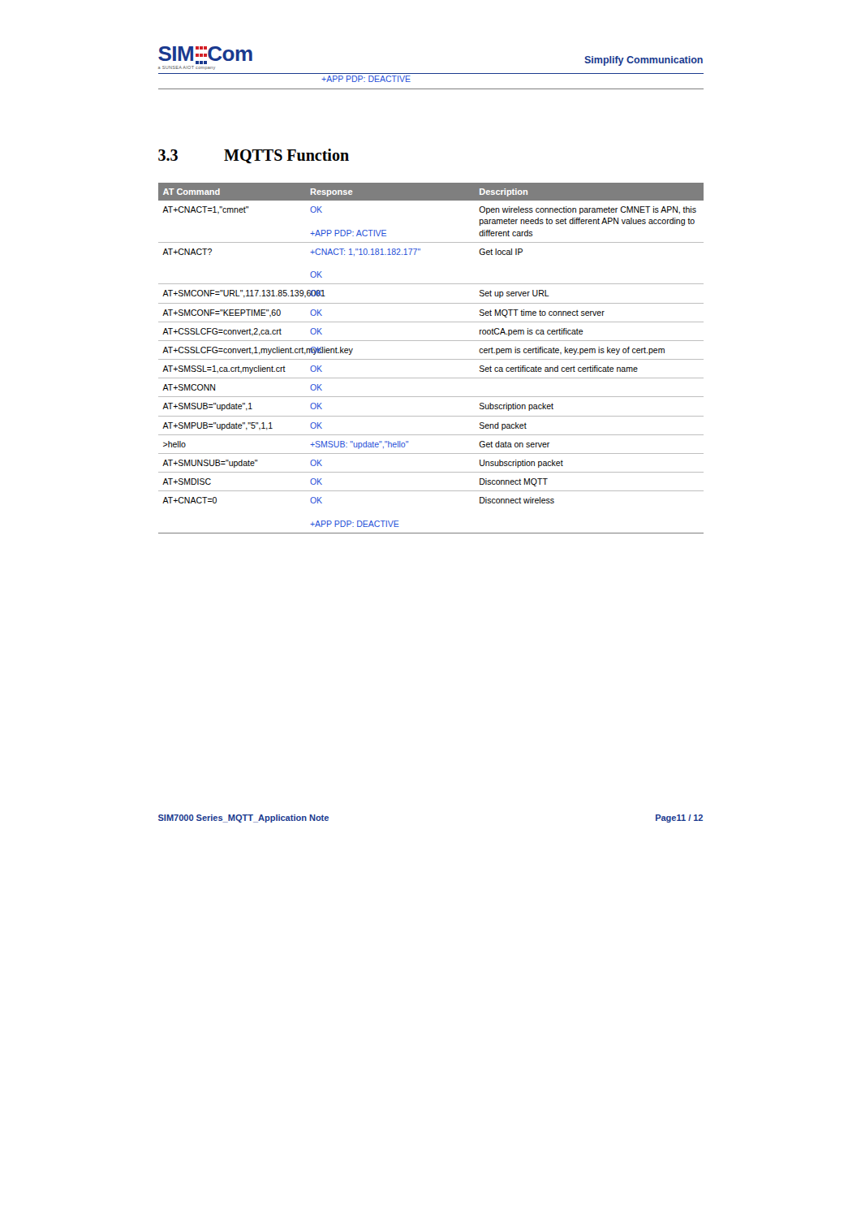SIM Com
a SUNSEA AIOT company
Simplify Communication
+APP PDP: DEACTIVE
3.3 MQTTS Function
| AT Command | Response | Description |
| --- | --- | --- |
| AT+CNACT=1,"cmnet" | OK +APP PDP: ACTIVE | Open wireless connection parameter CMNET is APN, this parameter needs to set different APN values according to different cards |
| AT+CNACT? | +CNACT: 1,"10.181.182.177" OK | Get local IP |
| AT+SMCONF="URL",117.131.85.139,6001 | OK | Set up server URL |
| AT+SMCONF="KEEPTIME",60 | OK | Set MQTT time to connect server |
| AT+CSSLCFG=convert,2,ca.crt | OK | rootCA.pem is ca certificate |
| AT+CSSLCFG=convert,1,myclient.crt,myclient.key | OK | cert.pem is certificate, key.pem is key of cert.pem |
| AT+SMSSL=1,ca.crt,myclient.crt | OK | Set ca certificate and cert certificate name |
| AT+SMCONN | OK | |
| AT+SMSUB="update",1 | OK | Subscription packet |
| AT+SMPUB="update","5",1,1 | OK | Send packet |
| >hello | +SMSUB: "update","hello" | Get data on server |
| AT+SMUNSUB="update" | OK | Unsubscription packet |
| AT+SMDISC | OK | Disconnect MQTT |
| AT+CNACT=0 | OK +APP PDP: DEACTIVE | Disconnect wireless |
SIM7000 Series_MQTT_Application Note
Page11 / 12